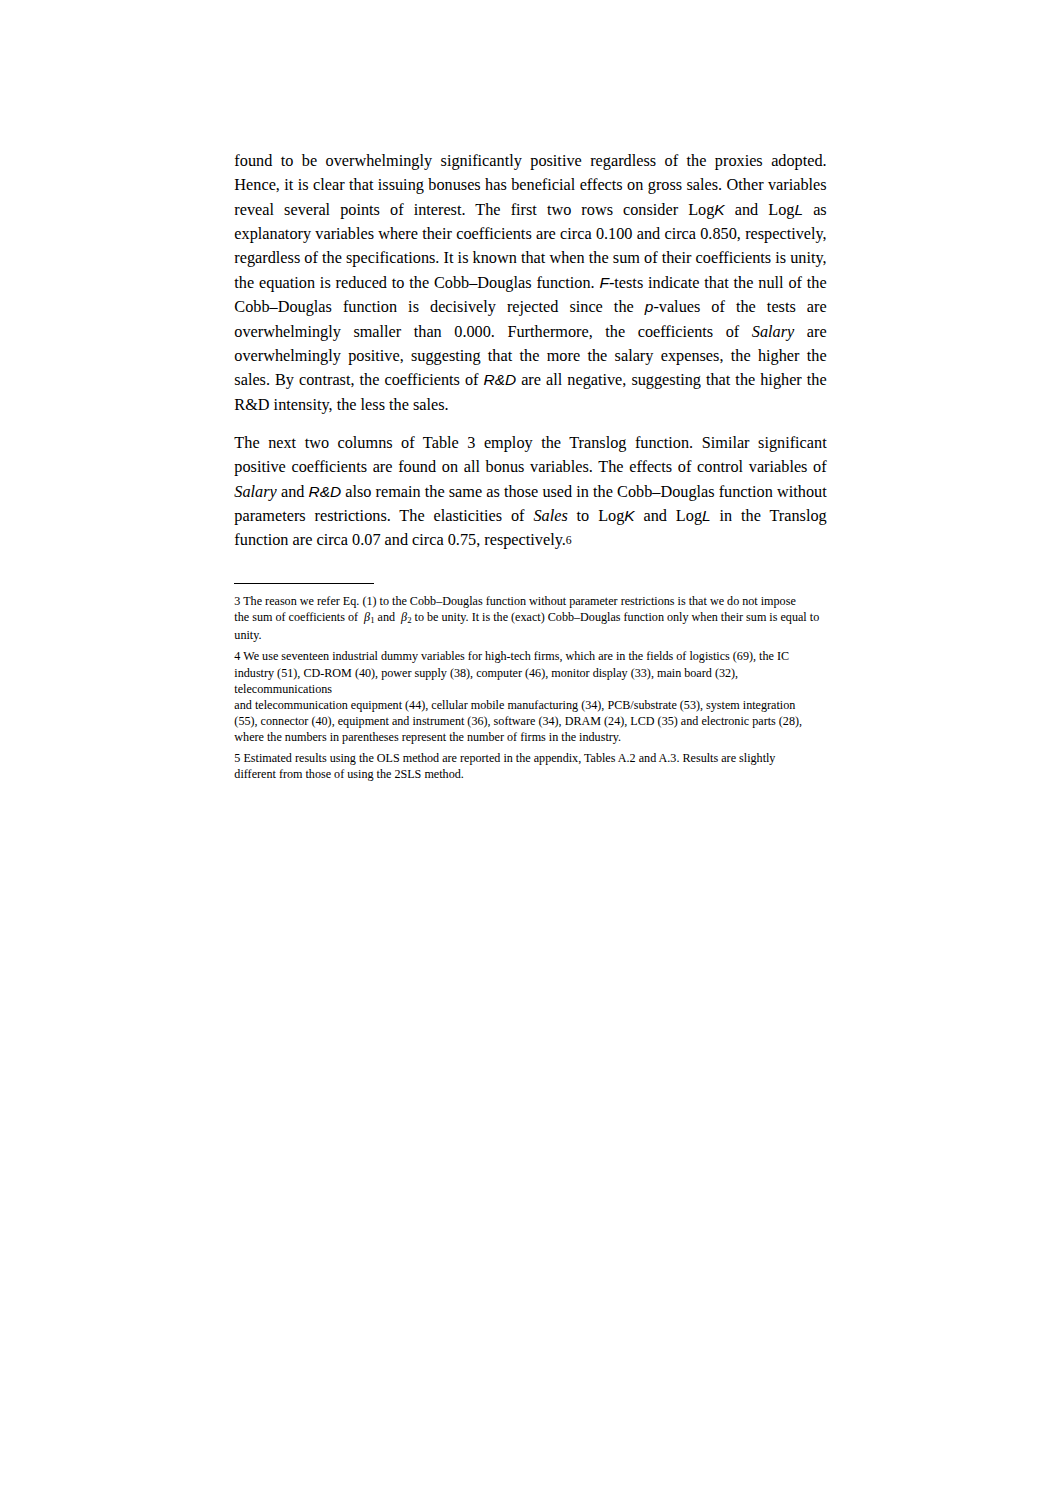found to be overwhelmingly significantly positive regardless of the proxies adopted. Hence, it is clear that issuing bonuses has beneficial effects on gross sales. Other variables reveal several points of interest. The first two rows consider LogK and LogL as explanatory variables where their coefficients are circa 0.100 and circa 0.850, respectively, regardless of the specifications. It is known that when the sum of their coefficients is unity, the equation is reduced to the Cobb–Douglas function. F-tests indicate that the null of the Cobb–Douglas function is decisively rejected since the p-values of the tests are overwhelmingly smaller than 0.000. Furthermore, the coefficients of Salary are overwhelmingly positive, suggesting that the more the salary expenses, the higher the sales. By contrast, the coefficients of R&D are all negative, suggesting that the higher the R&D intensity, the less the sales.
The next two columns of Table 3 employ the Translog function. Similar significant positive coefficients are found on all bonus variables. The effects of control variables of Salary and R&D also remain the same as those used in the Cobb–Douglas function without parameters restrictions. The elasticities of Sales to LogK and LogL in the Translog function are circa 0.07 and circa 0.75, respectively.6
3 The reason we refer Eq. (1) to the Cobb–Douglas function without parameter restrictions is that we do not impose
the sum of coefficients of β1 and β2 to be unity. It is the (exact) Cobb–Douglas function only when their sum is equal to
unity.
4 We use seventeen industrial dummy variables for high-tech firms, which are in the fields of logistics (69), the IC
industry (51), CD-ROM (40), power supply (38), computer (46), monitor display (33), main board (32), telecommunications
and telecommunication equipment (44), cellular mobile manufacturing (34), PCB/substrate (53), system integration
(55), connector (40), equipment and instrument (36), software (34), DRAM (24), LCD (35) and electronic parts (28),
where the numbers in parentheses represent the number of firms in the industry.
5 Estimated results using the OLS method are reported in the appendix, Tables A.2 and A.3. Results are slightly
different from those of using the 2SLS method.